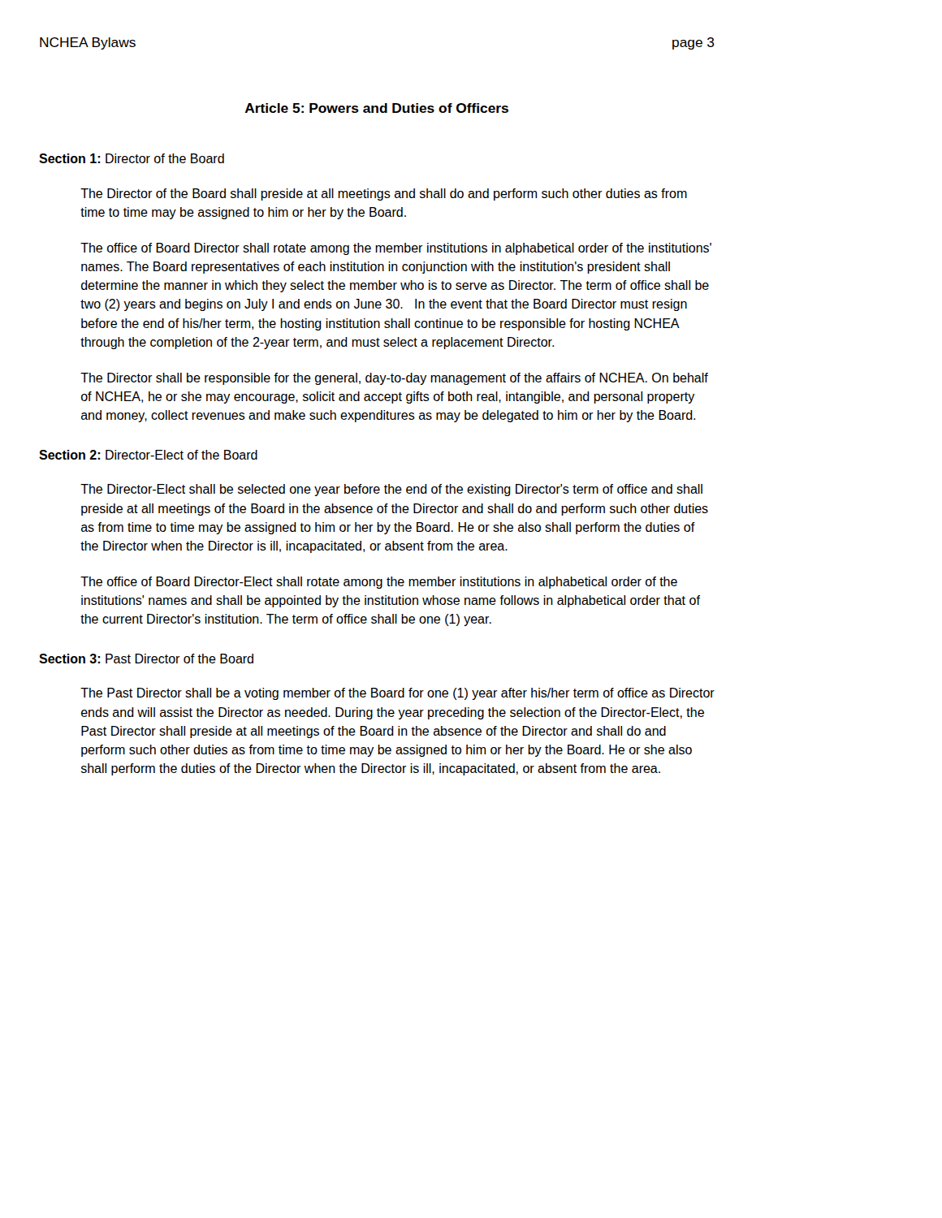NCHEA Bylaws page 3
Article 5: Powers and Duties of Officers
Section 1: Director of the Board
The Director of the Board shall preside at all meetings and shall do and perform such other duties as from time to time may be assigned to him or her by the Board.
The office of Board Director shall rotate among the member institutions in alphabetical order of the institutions' names. The Board representatives of each institution in conjunction with the institution's president shall determine the manner in which they select the member who is to serve as Director. The term of office shall be two (2) years and begins on July I and ends on June 30. In the event that the Board Director must resign before the end of his/her term, the hosting institution shall continue to be responsible for hosting NCHEA through the completion of the 2-year term, and must select a replacement Director.
The Director shall be responsible for the general, day-to-day management of the affairs of NCHEA. On behalf of NCHEA, he or she may encourage, solicit and accept gifts of both real, intangible, and personal property and money, collect revenues and make such expenditures as may be delegated to him or her by the Board.
Section 2: Director-Elect of the Board
The Director-Elect shall be selected one year before the end of the existing Director's term of office and shall preside at all meetings of the Board in the absence of the Director and shall do and perform such other duties as from time to time may be assigned to him or her by the Board. He or she also shall perform the duties of the Director when the Director is ill, incapacitated, or absent from the area.
The office of Board Director-Elect shall rotate among the member institutions in alphabetical order of the institutions' names and shall be appointed by the institution whose name follows in alphabetical order that of the current Director's institution. The term of office shall be one (1) year.
Section 3: Past Director of the Board
The Past Director shall be a voting member of the Board for one (1) year after his/her term of office as Director ends and will assist the Director as needed. During the year preceding the selection of the Director-Elect, the Past Director shall preside at all meetings of the Board in the absence of the Director and shall do and perform such other duties as from time to time may be assigned to him or her by the Board. He or she also shall perform the duties of the Director when the Director is ill, incapacitated, or absent from the area.